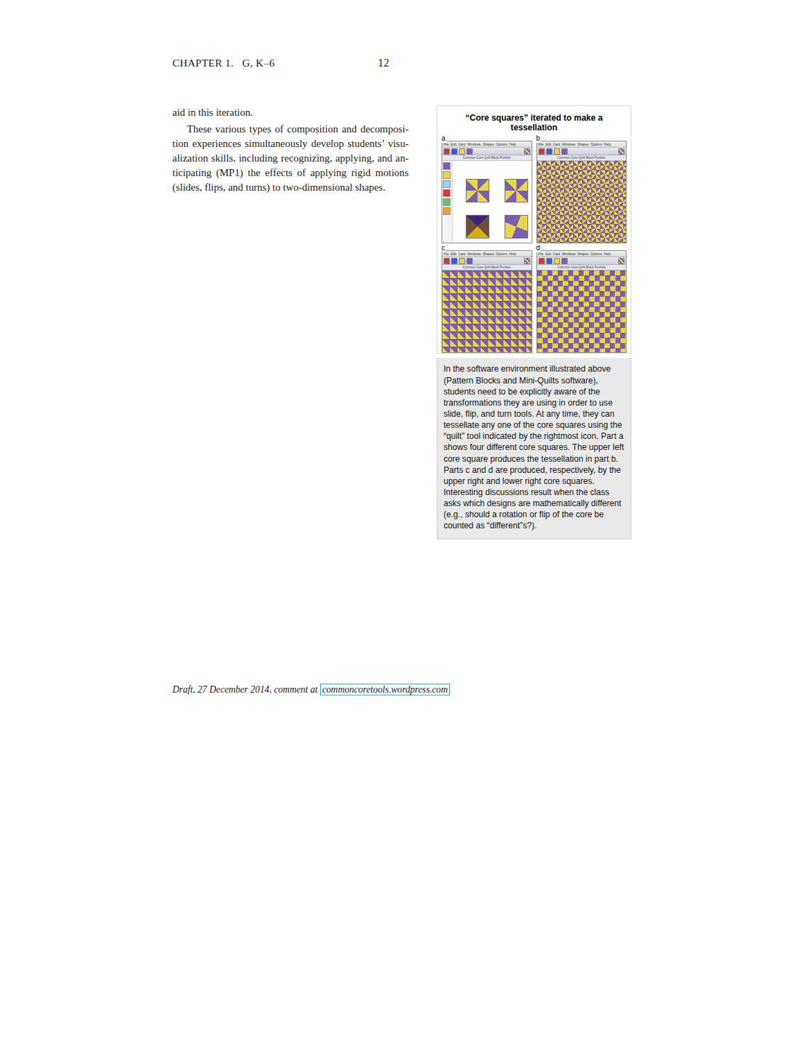CHAPTER 1. G, K–6 12
aid in this iteration.
These various types of composition and decomposition experiences simultaneously develop students’ visualization skills, including recognizing, applying, and anticipating (MP1) the effects of applying rigid motions (slides, flips, and turns) to two-dimensional shapes.
“Core squares” iterated to make a tessellation
a
File Edit Card Windows Shapes Options Help
Common Core Quilt Block Puzzles
b
File Edit Card Windows Shapes Options Help
Common Core Quilt Block Puzzles
c
File Edit Card Windows Shapes Options Help
Common Core Quilt Block Puzzles
d
File Edit Card Windows Shapes Options Help
Common Core Quilt Block Puzzles
In the software environment illustrated above (Pattern Blocks and Mini-Quilts software), students need to be explicitly aware of the transformations they are using in order to use slide, flip, and turn tools. At any time, they can tessellate any one of the core squares using the “quilt” tool indicated by the rightmost icon. Part a shows four different core squares. The upper left core square produces the tessellation in part b. Parts c and d are produced, respectively, by the upper right and lower right core squares. Interesting discussions result when the class asks which designs are mathematically different (e.g., should a rotation or flip of the core be counted as “different”s?).
Draft, 27 December 2014, comment at commoncoretools.wordpress.com